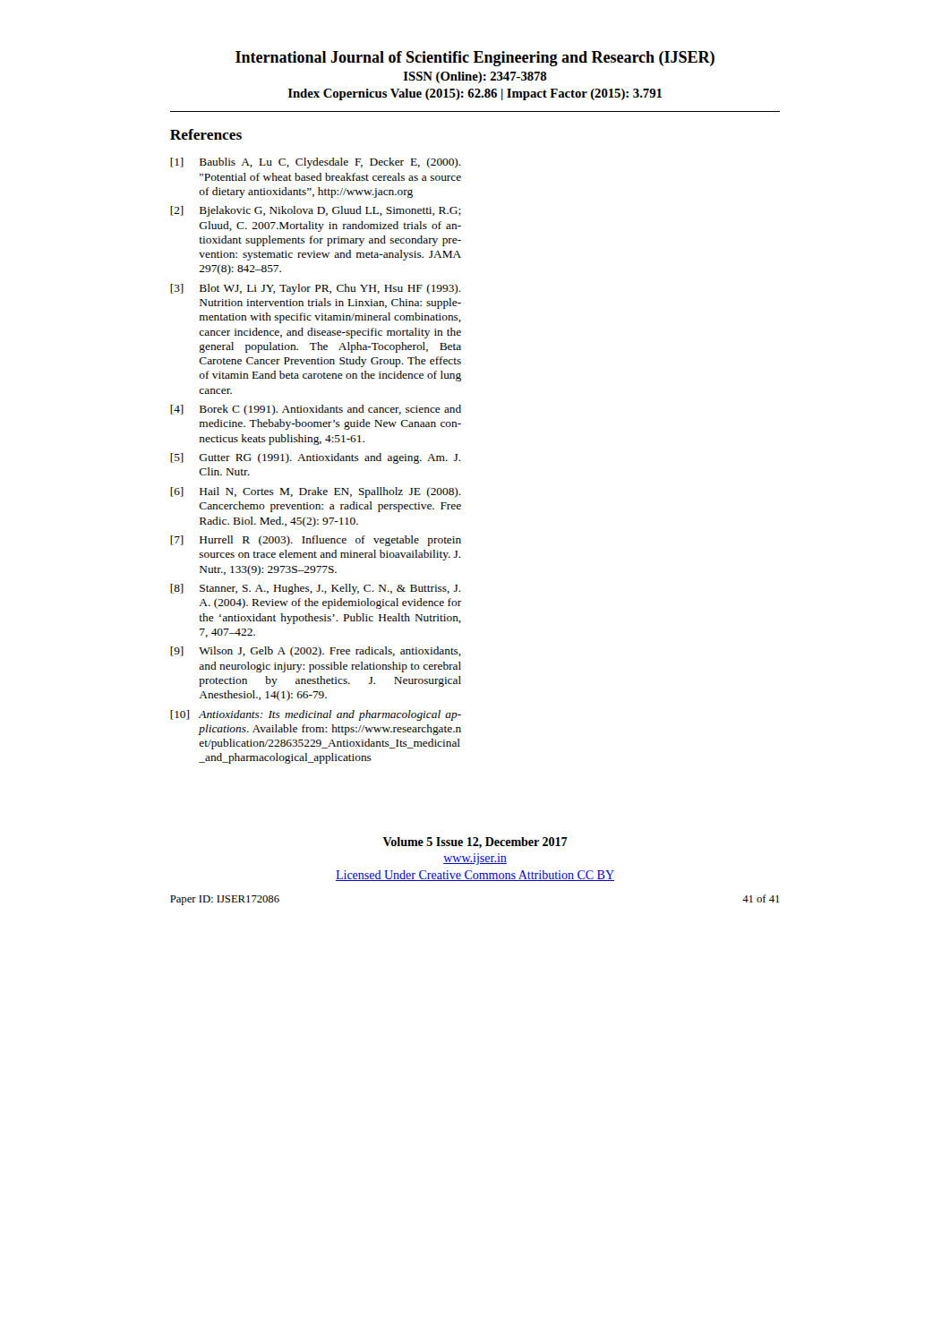International Journal of Scientific Engineering and Research (IJSER)
ISSN (Online): 2347-3878
Index Copernicus Value (2015): 62.86 | Impact Factor (2015): 3.791
References
[1] Baublis A, Lu C, Clydesdale F, Decker E, (2000). "Potential of wheat based breakfast cereals as a source of dietary antioxidants”, http://www.jacn.org
[2] Bjelakovic G, Nikolova D, Gluud LL, Simonetti, R.G; Gluud, C. 2007.Mortality in randomized trials of antioxidant supplements for primary and secondary prevention: systematic review and meta-analysis. JAMA 297(8): 842–857.
[3] Blot WJ, Li JY, Taylor PR, Chu YH, Hsu HF (1993). Nutrition intervention trials in Linxian, China: supplementation with specific vitamin/mineral combinations, cancer incidence, and disease-specific mortality in the general population. The Alpha-Tocopherol, Beta Carotene Cancer Prevention Study Group. The effects of vitamin Eand beta carotene on the incidence of lung cancer.
[4] Borek C (1991). Antioxidants and cancer, science and medicine. Thebaby-boomer’s guide New Canaan connecticus keats publishing, 4:51-61.
[5] Gutter RG (1991). Antioxidants and ageing. Am. J. Clin. Nutr.
[6] Hail N, Cortes M, Drake EN, Spallholz JE (2008). Cancerchemo prevention: a radical perspective. Free Radic. Biol. Med., 45(2): 97-110.
[7] Hurrell R (2003). Influence of vegetable protein sources on trace element and mineral bioavailability. J. Nutr., 133(9): 2973S–2977S.
[8] Stanner, S. A., Hughes, J., Kelly, C. N., & Buttriss, J. A. (2004). Review of the epidemiological evidence for the ‘antioxidant hypothesis’. Public Health Nutrition, 7, 407–422.
[9] Wilson J, Gelb A (2002). Free radicals, antioxidants, and neurologic injury: possible relationship to cerebral protection by anesthetics. J. Neurosurgical Anesthesiol., 14(1): 66-79.
[10] Antioxidants: Its medicinal and pharmacological applications. Available from: https://www.researchgate.net/publication/228635229_Antioxidants_Its_medicinal_and_pharmacological_applications
Volume 5 Issue 12, December 2017
www.ijser.in
Licensed Under Creative Commons Attribution CC BY
Paper ID: IJSER172086 41 of 41